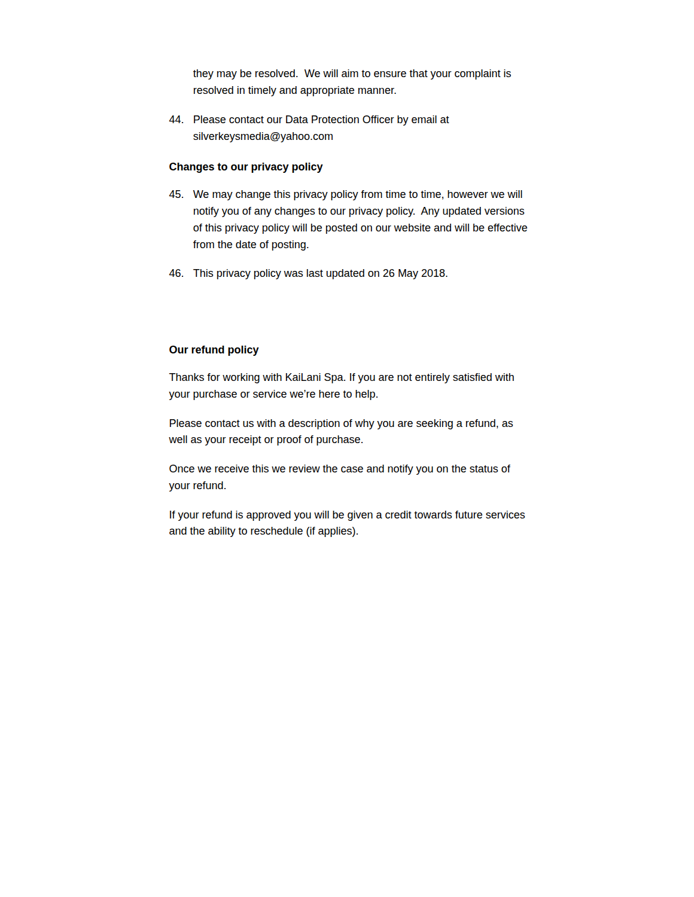they may be resolved. We will aim to ensure that your complaint is resolved in timely and appropriate manner.
44. Please contact our Data Protection Officer by email at silverkeysmedia@yahoo.com
Changes to our privacy policy
45. We may change this privacy policy from time to time, however we will notify you of any changes to our privacy policy. Any updated versions of this privacy policy will be posted on our website and will be effective from the date of posting.
46. This privacy policy was last updated on 26 May 2018.
Our refund policy
Thanks for working with KaiLani Spa. If you are not entirely satisfied with your purchase or service we’re here to help.
Please contact us with a description of why you are seeking a refund, as well as your receipt or proof of purchase.
Once we receive this we review the case and notify you on the status of your refund.
If your refund is approved you will be given a credit towards future services and the ability to reschedule (if applies).